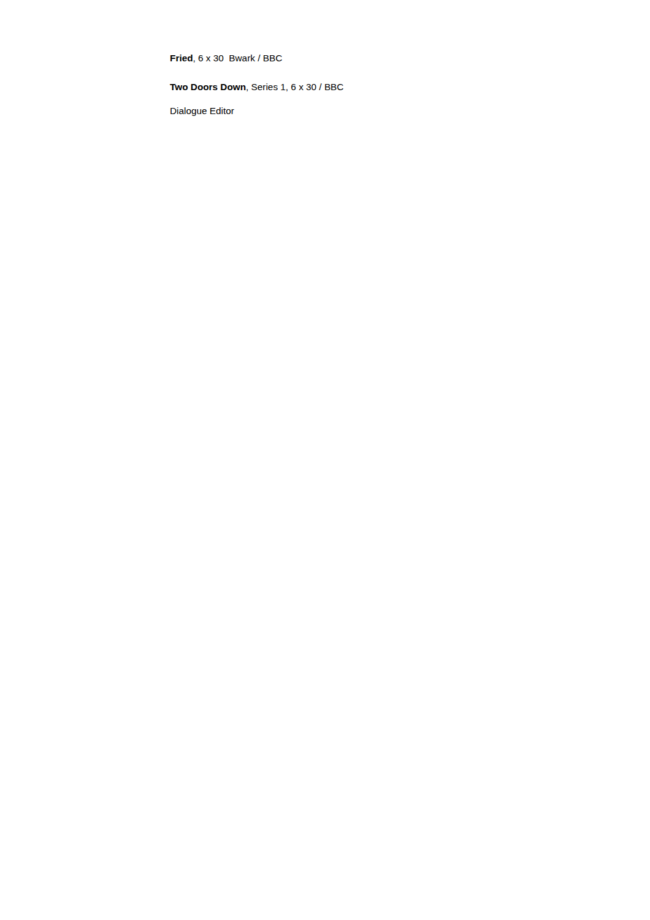Fried, 6 x 30 Bwark / BBC
Two Doors Down, Series 1, 6 x 30 / BBC
Dialogue Editor